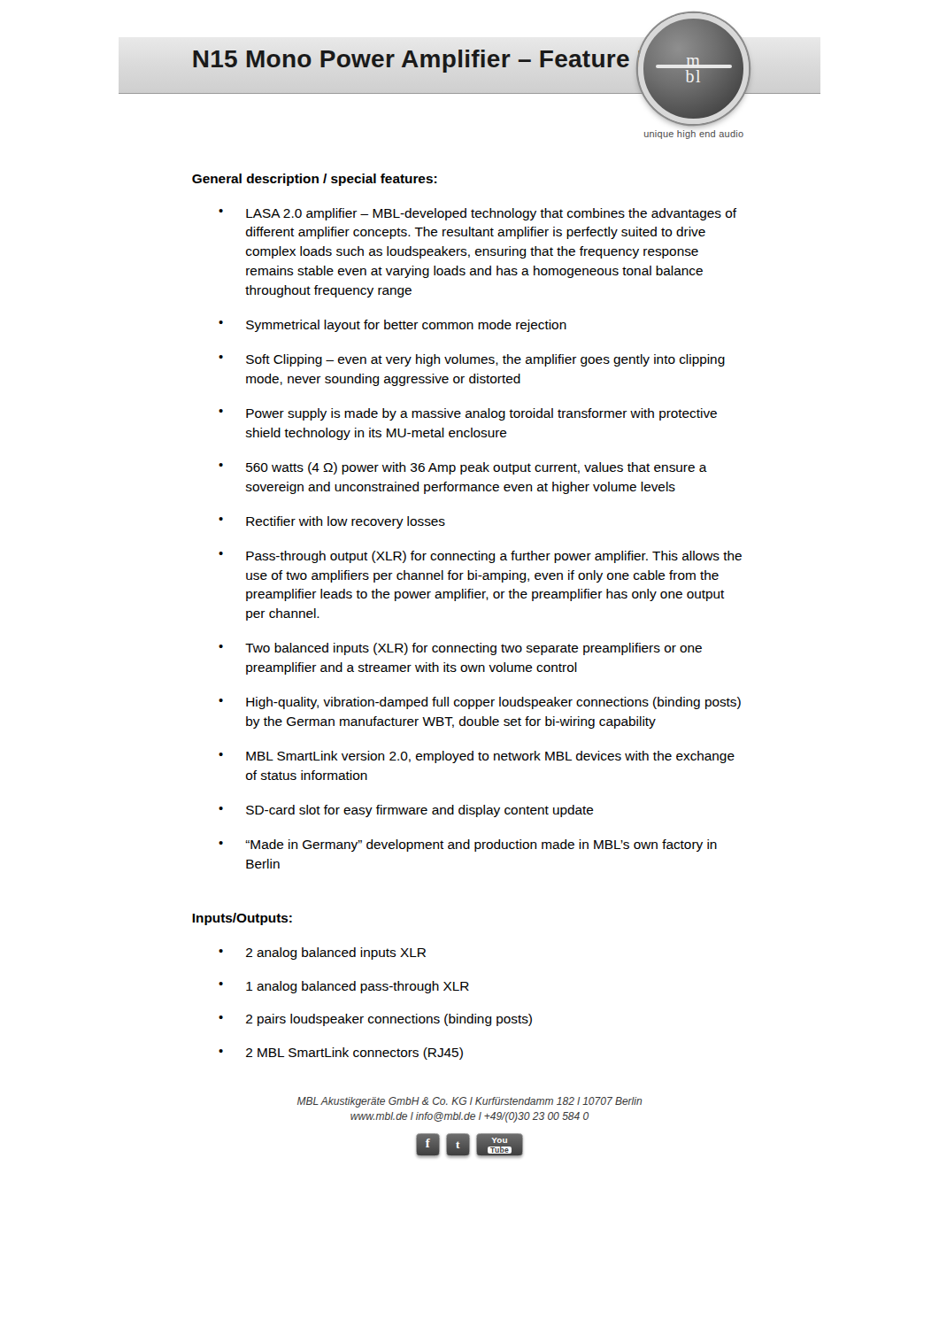N15 Mono Power Amplifier – Feature List
m bl
unique high end audio
General description / special features:
LASA 2.0 amplifier – MBL-developed technology that combines the advantages of different amplifier concepts. The resultant amplifier is perfectly suited to drive complex loads such as loudspeakers, ensuring that the frequency response remains stable even at varying loads and has a homogeneous tonal balance throughout frequency range
Symmetrical layout for better common mode rejection
Soft Clipping – even at very high volumes, the amplifier goes gently into clipping mode, never sounding aggressive or distorted
Power supply is made by a massive analog toroidal transformer with protective shield technology in its MU-metal enclosure
560 watts (4 Ω) power with 36 Amp peak output current, values that ensure a sovereign and unconstrained performance even at higher volume levels
Rectifier with low recovery losses
Pass-through output (XLR) for connecting a further power amplifier. This allows the use of two amplifiers per channel for bi-amping, even if only one cable from the preamplifier leads to the power amplifier, or the preamplifier has only one output per channel.
Two balanced inputs (XLR) for connecting two separate preamplifiers or one preamplifier and a streamer with its own volume control
High-quality, vibration-damped full copper loudspeaker connections (binding posts) by the German manufacturer WBT, double set for bi-wiring capability
MBL SmartLink version 2.0, employed to network MBL devices with the exchange of status information
SD-card slot for easy firmware and display content update
“Made in Germany” development and production made in MBL’s own factory in Berlin
Inputs/Outputs:
2 analog balanced inputs XLR
1 analog balanced pass-through XLR
2 pairs loudspeaker connections (binding posts)
2 MBL SmartLink connectors (RJ45)
MBL Akustikgeräte GmbH & Co. KG l Kurfürstendamm 182 l 10707 Berlin
www.mbl.de l info@mbl.de l +49/(0)30 23 00 584 0
f t You Tube